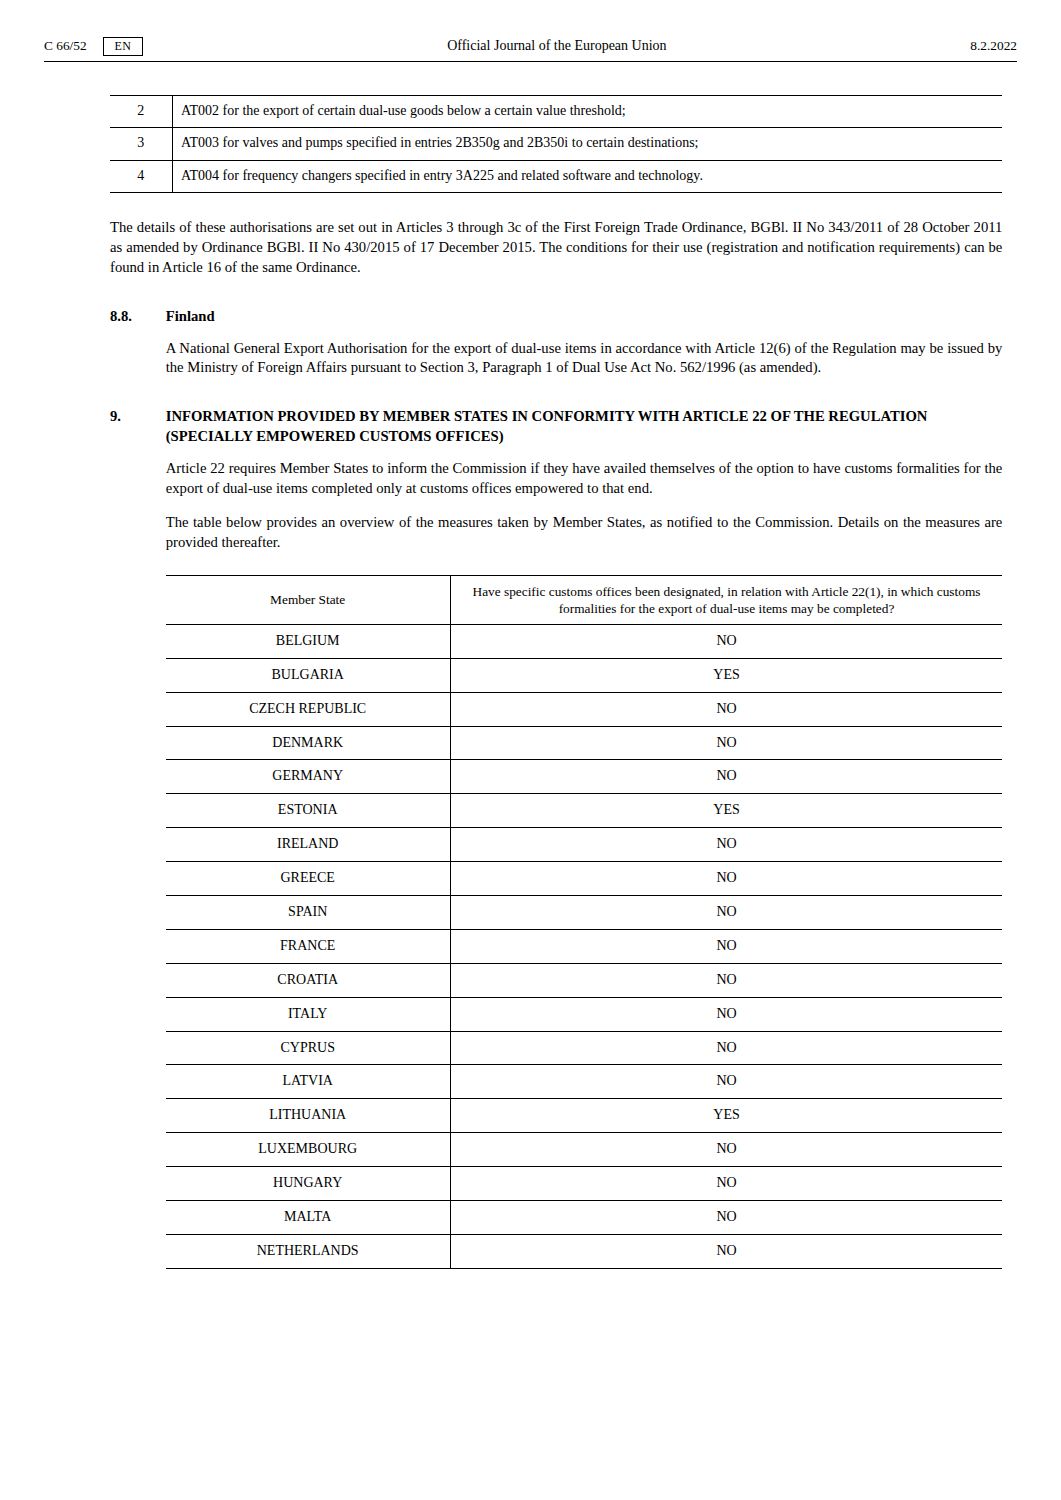C 66/52 EN
Official Journal of the European Union
8.2.2022
| 2 | AT002 for the export of certain dual-use goods below a certain value threshold; |
| 3 | AT003 for valves and pumps specified in entries 2B350g and 2B350i to certain destinations; |
| 4 | AT004 for frequency changers specified in entry 3A225 and related software and technology. |
The details of these authorisations are set out in Articles 3 through 3c of the First Foreign Trade Ordinance, BGBl. II No 343/2011 of 28 October 2011 as amended by Ordinance BGBl. II No 430/2015 of 17 December 2015. The conditions for their use (registration and notification requirements) can be found in Article 16 of the same Ordinance.
8.8.
Finland
A National General Export Authorisation for the export of dual-use items in accordance with Article 12(6) of the Regulation may be issued by the Ministry of Foreign Affairs pursuant to Section 3, Paragraph 1 of Dual Use Act No. 562/1996 (as amended).
9.
Information provided by Member States in conformity with Article 22 of the Regulation (specially empowered customs offices)
Article 22 requires Member States to inform the Commission if they have availed themselves of the option to have customs formalities for the export of dual-use items completed only at customs offices empowered to that end.
The table below provides an overview of the measures taken by Member States, as notified to the Commission. Details on the measures are provided thereafter.
| Member State | Have specific customs offices been designated, in relation with Article 22(1), in which customs formalities for the export of dual-use items may be completed? |
| --- | --- |
| BELGIUM | NO |
| BULGARIA | YES |
| CZECH REPUBLIC | NO |
| DENMARK | NO |
| GERMANY | NO |
| ESTONIA | YES |
| IRELAND | NO |
| GREECE | NO |
| SPAIN | NO |
| FRANCE | NO |
| CROATIA | NO |
| ITALY | NO |
| CYPRUS | NO |
| LATVIA | NO |
| LITHUANIA | YES |
| LUXEMBOURG | NO |
| HUNGARY | NO |
| MALTA | NO |
| NETHERLANDS | NO |